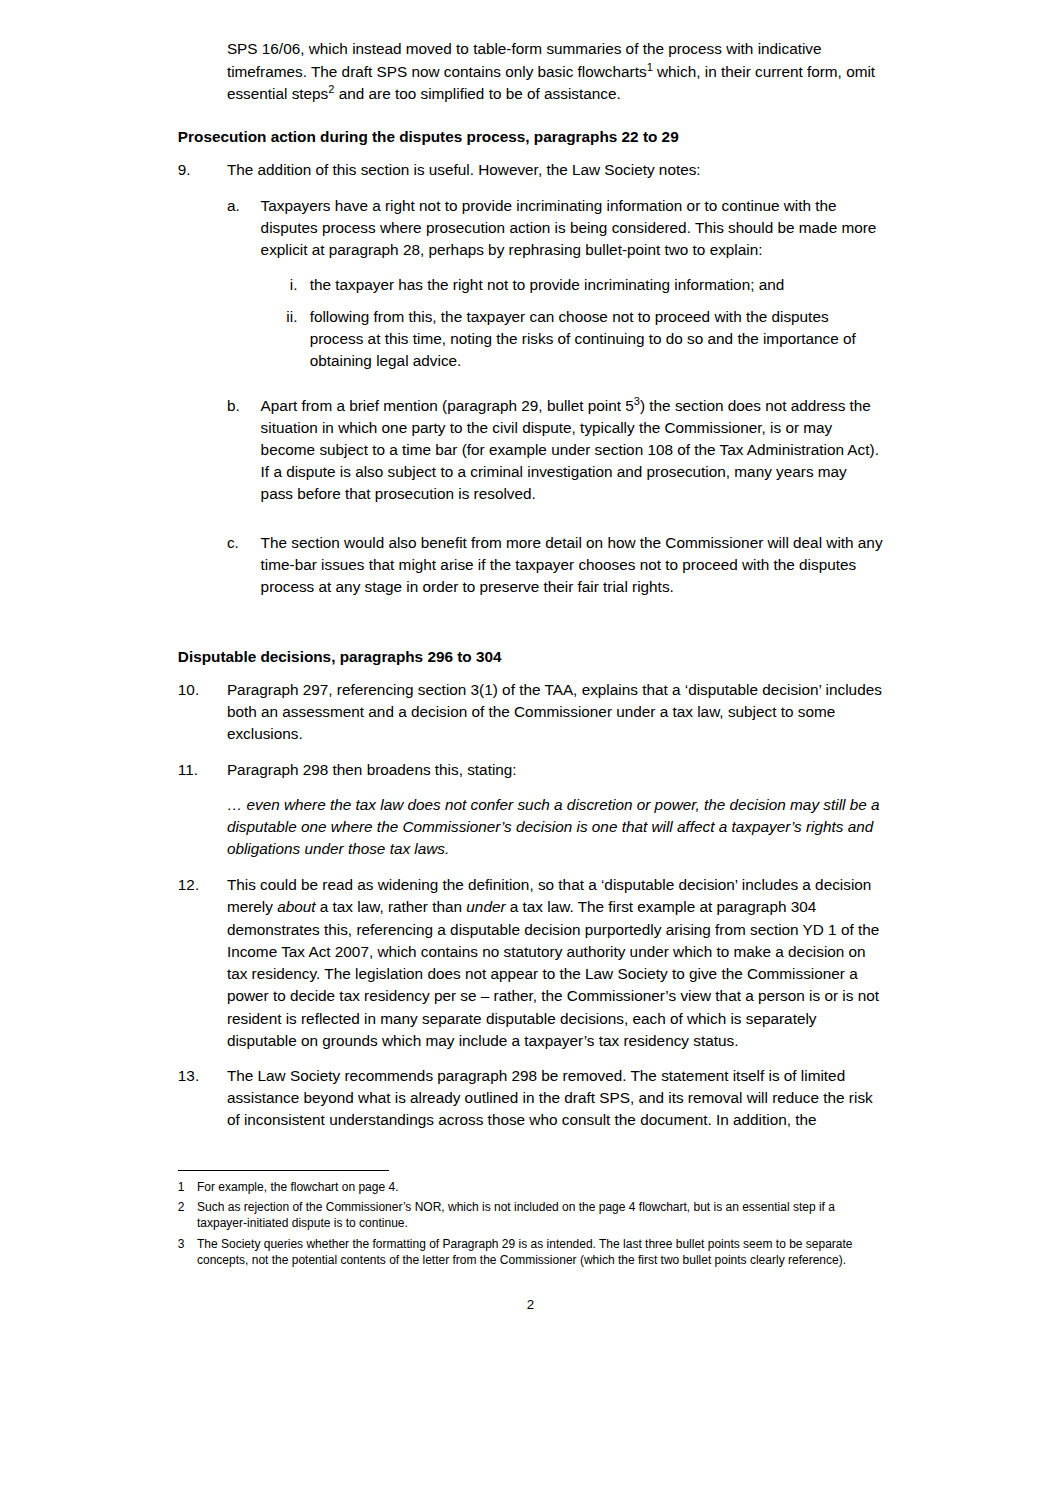SPS 16/06, which instead moved to table-form summaries of the process with indicative timeframes. The draft SPS now contains only basic flowcharts1 which, in their current form, omit essential steps2 and are too simplified to be of assistance.
Prosecution action during the disputes process, paragraphs 22 to 29
9.
The addition of this section is useful. However, the Law Society notes:
a.
Taxpayers have a right not to provide incriminating information or to continue with the disputes process where prosecution action is being considered. This should be made more explicit at paragraph 28, perhaps by rephrasing bullet-point two to explain:
i.
the taxpayer has the right not to provide incriminating information; and
ii.
following from this, the taxpayer can choose not to proceed with the disputes process at this time, noting the risks of continuing to do so and the importance of obtaining legal advice.
b.
Apart from a brief mention (paragraph 29, bullet point 53) the section does not address the situation in which one party to the civil dispute, typically the Commissioner, is or may become subject to a time bar (for example under section 108 of the Tax Administration Act). If a dispute is also subject to a criminal investigation and prosecution, many years may pass before that prosecution is resolved.
c.
The section would also benefit from more detail on how the Commissioner will deal with any time-bar issues that might arise if the taxpayer chooses not to proceed with the disputes process at any stage in order to preserve their fair trial rights.
Disputable decisions, paragraphs 296 to 304
10.
Paragraph 297, referencing section 3(1) of the TAA, explains that a ‘disputable decision’ includes both an assessment and a decision of the Commissioner under a tax law, subject to some exclusions.
11.
Paragraph 298 then broadens this, stating:
… even where the tax law does not confer such a discretion or power, the decision may still be a disputable one where the Commissioner’s decision is one that will affect a taxpayer’s rights and obligations under those tax laws.
12.
This could be read as widening the definition, so that a ‘disputable decision’ includes a decision merely about a tax law, rather than under a tax law. The first example at paragraph 304 demonstrates this, referencing a disputable decision purportedly arising from section YD 1 of the Income Tax Act 2007, which contains no statutory authority under which to make a decision on tax residency. The legislation does not appear to the Law Society to give the Commissioner a power to decide tax residency per se – rather, the Commissioner’s view that a person is or is not resident is reflected in many separate disputable decisions, each of which is separately disputable on grounds which may include a taxpayer’s tax residency status.
13.
The Law Society recommends paragraph 298 be removed. The statement itself is of limited assistance beyond what is already outlined in the draft SPS, and its removal will reduce the risk of inconsistent understandings across those who consult the document. In addition, the
1
For example, the flowchart on page 4.
2
Such as rejection of the Commissioner’s NOR, which is not included on the page 4 flowchart, but is an essential step if a taxpayer-initiated dispute is to continue.
3
The Society queries whether the formatting of Paragraph 29 is as intended. The last three bullet points seem to be separate concepts, not the potential contents of the letter from the Commissioner (which the first two bullet points clearly reference).
2